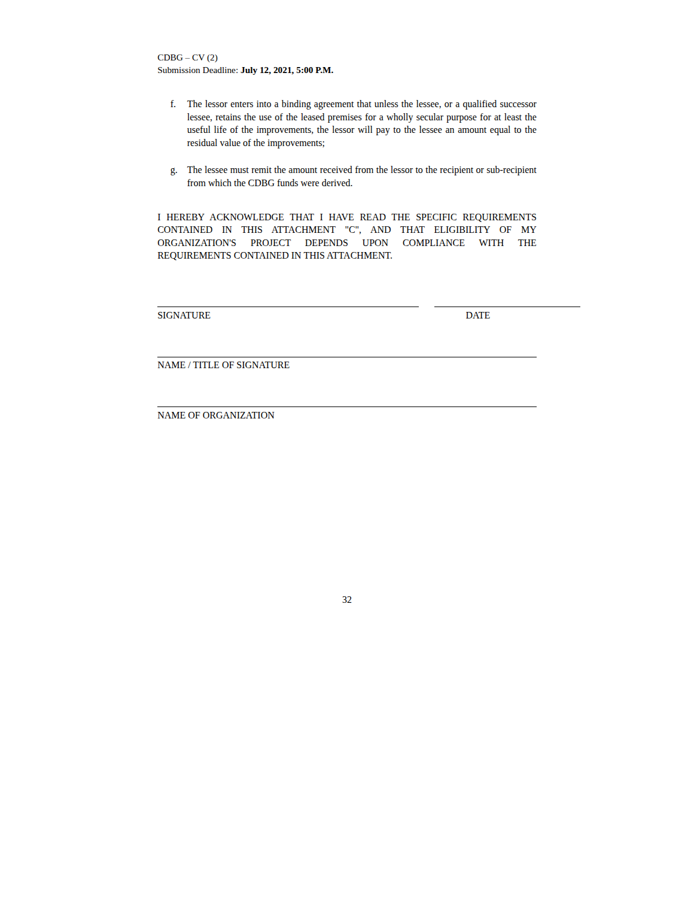CDBG – CV (2)
Submission Deadline: July 12, 2021, 5:00 P.M.
f. The lessor enters into a binding agreement that unless the lessee, or a qualified successor lessee, retains the use of the leased premises for a wholly secular purpose for at least the useful life of the improvements, the lessor will pay to the lessee an amount equal to the residual value of the improvements;
g. The lessee must remit the amount received from the lessor to the recipient or sub-recipient from which the CDBG funds were derived.
I hereby acknowledge that I have read the specific requirements contained in this attachment "C", and that eligibility of my organization's project depends upon compliance with the requirements contained in this attachment.
SIGNATURE
DATE
NAME / TITLE OF SIGNATURE
NAME OF ORGANIZATION
32